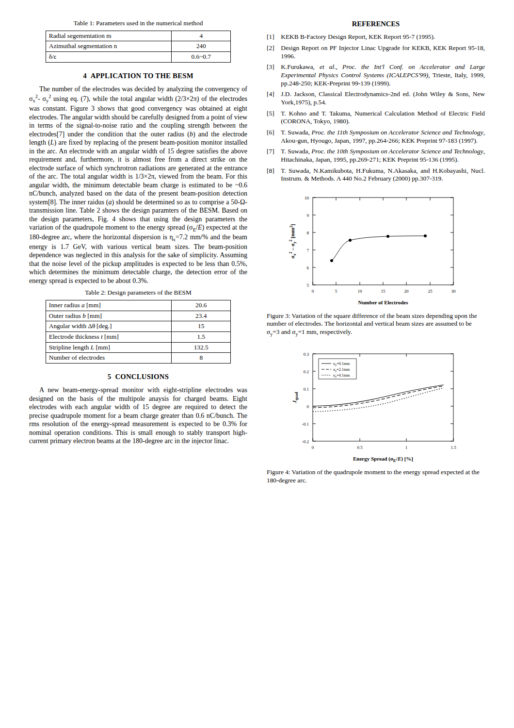Table 1: Parameters used in the numerical method
| Radial segementation m | 4 |
| Azimuthal segmentation n | 240 |
| δ/ε | 0.6~0.7 |
4 APPLICATION TO THE BESM
The number of the electrodes was decided by analyzing the convergency of σx 2- σy 2 using eq. (7), while the total angular width (2/3×2π) of the electrodes was constant. Figure 3 shows that good convergency was obtained at eight electrodes. The angular width should be carefully designed from a point of view in terms of the signal-to-noise ratio and the coupling strength between the electrodes[7] under the condition that the outer radius (b) and the electrode length (L) are fixed by replacing of the present beam-position monitor installed in the arc. An electrode with an angular width of 15 degree satisfies the above requirement and, furthermore, it is almost free from a direct strike on the electrode surface of which synchrotron radiations are generated at the entrance of the arc. The total angular width is 1/3×2π, viewed from the beam. For this angular width, the minimum detectable beam charge is estimated to be ~0.6 nC/bunch, analyzed based on the data of the present beam-position detection system[8]. The inner raidus (a) should be determined so as to comprise a 50-Ω-transmission line. Table 2 shows the design paramters of the BESM. Based on the design parameters, Fig. 4 shows that using the design parameters the variation of the quadrupole moment to the energy spread (σE/E) expected at the 180-degree arc, where the horizontal dispersion is ηx=7.2 mm/% and the beam energy is 1.7 GeV, with various vertical beam sizes. The beam-position dependence was neglected in this analysis for the sake of simplicity. Assuming that the noise level of the pickup amplitudes is expected to be less than 0.5%, which determines the minimum detectable charge, the detection error of the energy spread is expected to be about 0.3%.
Table 2: Design parameters of the BESM
| Inner radius a [mm] | 20.6 |
| Outer radius b [mm] | 23.4 |
| Angular width Δθ [deg.] | 15 |
| Electrode thickness t [mm] | 1.5 |
| Stripline length L [mm] | 132.5 |
| Number of electrodes | 8 |
5 CONCLUSIONS
A new beam-energy-spread monitor with eight-stripline electrodes was designed on the basis of the multipole anaysis for charged beams. Eight electrodes with each angular width of 15 degree are required to detect the precise quadrupole moment for a beam charge greater than 0.6 nC/bunch. The rms resolution of the energy-spread measurement is expected to be 0.3% for nominal operation conditions. This is small enough to stably transport high-current primary electron beams at the 180-degree arc in the injector linac.
REFERENCES
KEKB B-Factory Design Report, KEK Report 95-7 (1995).
Design Report on PF Injector Linac Upgrade for KEKB, KEK Report 95-18, 1996.
K.Furukawa, et al., Proc. the Int'l Conf. on Accelerator and Large Experimental Physics Control Systems (ICALEPCS'99), Trieste, Italy, 1999, pp.248-250; KEK-Preprint 99-139 (1999).
J.D. Jackson, Classical Electrodynamics-2nd ed. (John Wiley & Sons, New York,1975), p.54.
T. Kohno and T. Takuma, Numerical Calculation Method of Electric Field (CORONA, Tokyo, 1980).
T. Suwada, Proc. the 11th Symposium on Accelerator Science and Technology, Akou-gun, Hyougo, Japan, 1997, pp.264-266; KEK Preprint 97-183 (1997).
T. Suwada, Proc. the 10th Symposium on Accelerator Science and Technology, Hitachinaka, Japan, 1995, pp.269-271; KEK Preprint 95-136 (1995).
T. Suwada, N.Kamikubota, H.Fukuma, N.Akasaka, and H.Kobayashi, Nucl. Instrum. & Methods. A 440 No.2 February (2000) pp.307-319.
5 6 7 8 9 10 0 5 10 15 20 25 30 Number of Electrodes σx2 – σy2 [mm2]
Figure 3: Variation of the square difference of the beam sizes depending upon the number of electrodes. The horizontal and vertical beam sizes are assumed to be σy=3 and σy=1 mm, respectively.
0.3 0.2 0.1 0 -0.1 -0.2 0 0.5 1 1.5 σy=0.1mm σy=2.1mm σy=4.1mm Energy Spread (σE/E) [%] Jquad
Figure 4: Variation of the quadrupole moment to the energy spread expected at the 180-degree arc.